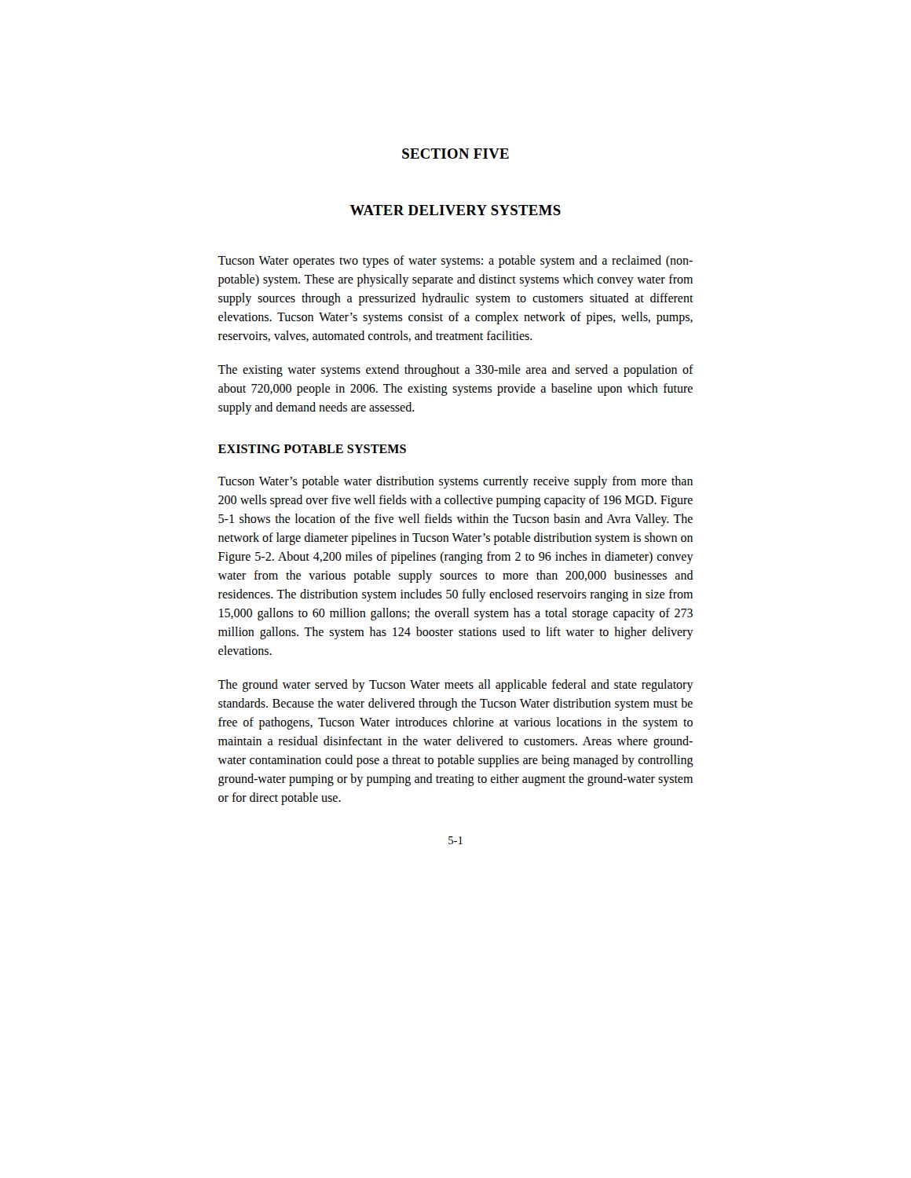SECTION FIVE
WATER DELIVERY SYSTEMS
Tucson Water operates two types of water systems: a potable system and a reclaimed (non-potable) system. These are physically separate and distinct systems which convey water from supply sources through a pressurized hydraulic system to customers situated at different elevations. Tucson Water’s systems consist of a complex network of pipes, wells, pumps, reservoirs, valves, automated controls, and treatment facilities.
The existing water systems extend throughout a 330-mile area and served a population of about 720,000 people in 2006. The existing systems provide a baseline upon which future supply and demand needs are assessed.
EXISTING POTABLE SYSTEMS
Tucson Water’s potable water distribution systems currently receive supply from more than 200 wells spread over five well fields with a collective pumping capacity of 196 MGD. Figure 5-1 shows the location of the five well fields within the Tucson basin and Avra Valley. The network of large diameter pipelines in Tucson Water’s potable distribution system is shown on Figure 5-2. About 4,200 miles of pipelines (ranging from 2 to 96 inches in diameter) convey water from the various potable supply sources to more than 200,000 businesses and residences. The distribution system includes 50 fully enclosed reservoirs ranging in size from 15,000 gallons to 60 million gallons; the overall system has a total storage capacity of 273 million gallons. The system has 124 booster stations used to lift water to higher delivery elevations.
The ground water served by Tucson Water meets all applicable federal and state regulatory standards. Because the water delivered through the Tucson Water distribution system must be free of pathogens, Tucson Water introduces chlorine at various locations in the system to maintain a residual disinfectant in the water delivered to customers. Areas where ground-water contamination could pose a threat to potable supplies are being managed by controlling ground-water pumping or by pumping and treating to either augment the ground-water system or for direct potable use.
5-1